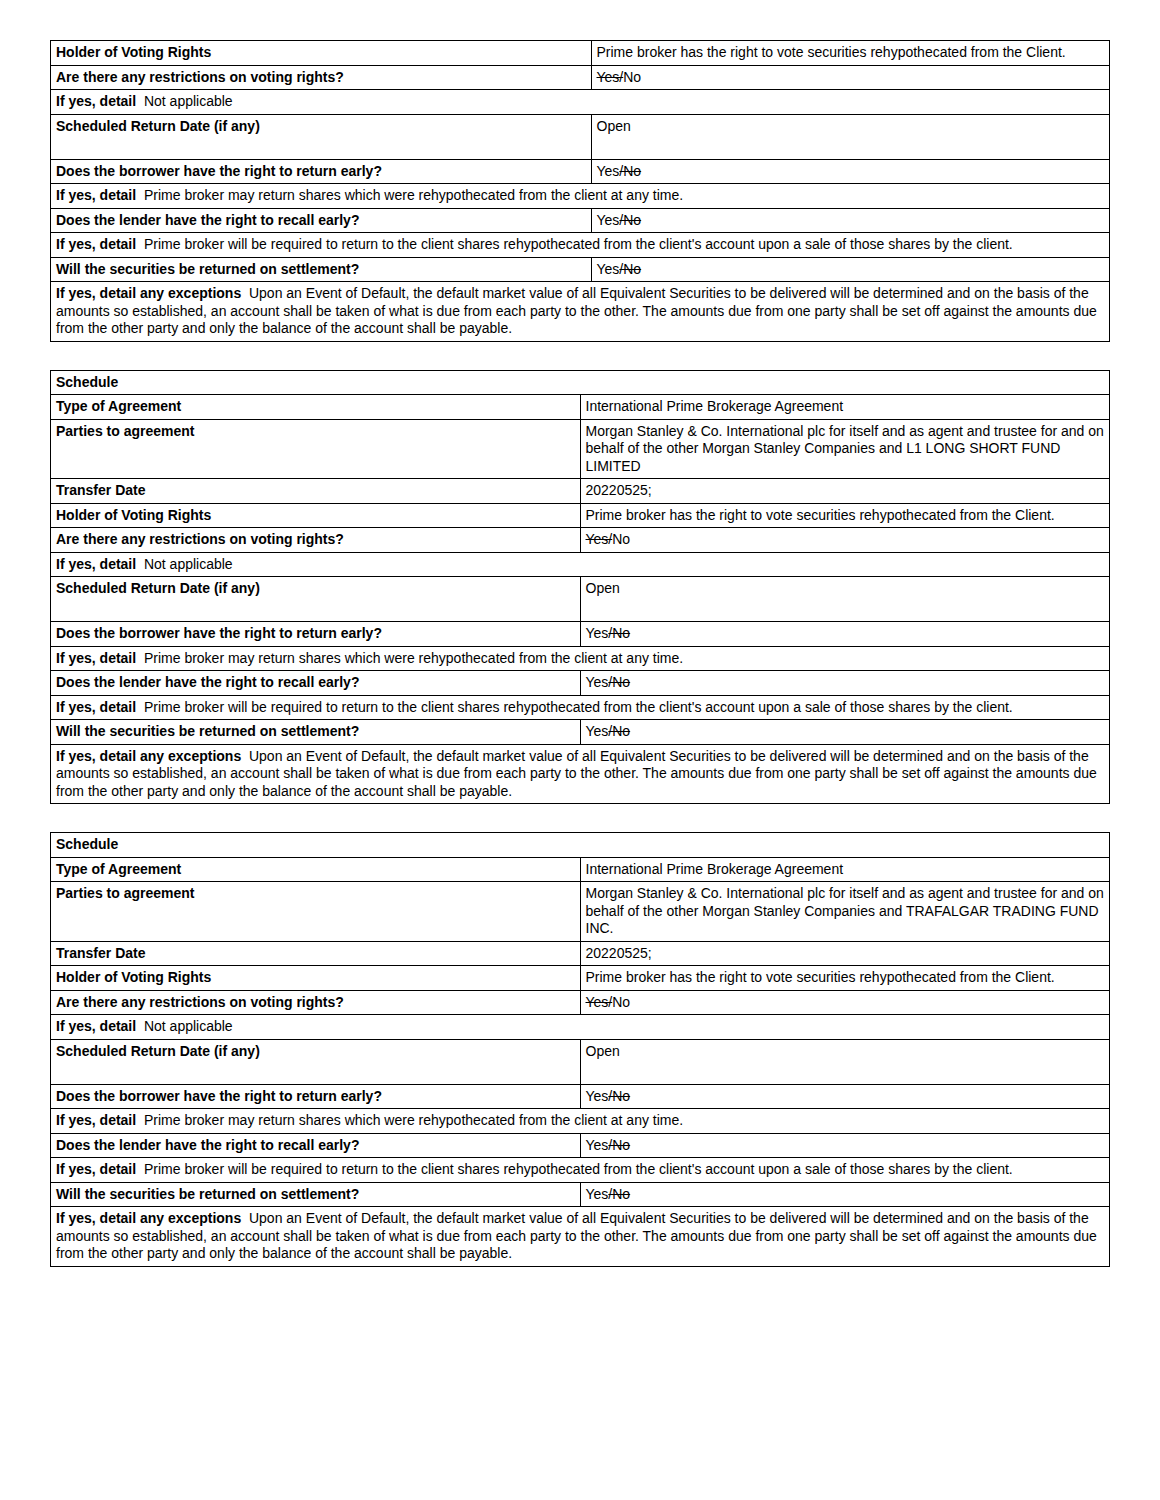| Holder of Voting Rights | Prime broker has the right to vote securities rehypothecated from the Client. |
| Are there any restrictions on voting rights? | Yes/ No |
| If yes, detail Not applicable |
| Scheduled Return Date (if any) | Open |
| Does the borrower have the right to return early? | Yes /No |
| If yes, detail Prime broker may return shares which were rehypothecated from the client at any time. |
| Does the lender have the right to recall early? | Yes /No |
| If yes, detail Prime broker will be required to return to the client shares rehypothecated from the client's account upon a sale of those shares by the client. |
| Will the securities be returned on settlement? | Yes /No |
| If yes, detail any exceptions Upon an Event of Default, the default market value of all Equivalent Securities to be delivered will be determined and on the basis of the amounts so established, an account shall be taken of what is due from each party to the other. The amounts due from one party shall be set off against the amounts due from the other party and only the balance of the account shall be payable. |
| Schedule |
| Type of Agreement | International Prime Brokerage Agreement |
| Parties to agreement | Morgan Stanley & Co. International plc for itself and as agent and trustee for and on behalf of the other Morgan Stanley Companies and L1 LONG SHORT FUND LIMITED |
| Transfer Date | 20220525; |
| Holder of Voting Rights | Prime broker has the right to vote securities rehypothecated from the Client. |
| Are there any restrictions on voting rights? | Yes/ No |
| If yes, detail Not applicable |
| Scheduled Return Date (if any) | Open |
| Does the borrower have the right to return early? | Yes /No |
| If yes, detail Prime broker may return shares which were rehypothecated from the client at any time. |
| Does the lender have the right to recall early? | Yes /No |
| If yes, detail Prime broker will be required to return to the client shares rehypothecated from the client's account upon a sale of those shares by the client. |
| Will the securities be returned on settlement? | Yes /No |
| If yes, detail any exceptions Upon an Event of Default, the default market value of all Equivalent Securities to be delivered will be determined and on the basis of the amounts so established, an account shall be taken of what is due from each party to the other. The amounts due from one party shall be set off against the amounts due from the other party and only the balance of the account shall be payable. |
| Schedule |
| Type of Agreement | International Prime Brokerage Agreement |
| Parties to agreement | Morgan Stanley & Co. International plc for itself and as agent and trustee for and on behalf of the other Morgan Stanley Companies and TRAFALGAR TRADING FUND INC. |
| Transfer Date | 20220525; |
| Holder of Voting Rights | Prime broker has the right to vote securities rehypothecated from the Client. |
| Are there any restrictions on voting rights? | Yes/ No |
| If yes, detail Not applicable |
| Scheduled Return Date (if any) | Open |
| Does the borrower have the right to return early? | Yes /No |
| If yes, detail Prime broker may return shares which were rehypothecated from the client at any time. |
| Does the lender have the right to recall early? | Yes /No |
| If yes, detail Prime broker will be required to return to the client shares rehypothecated from the client's account upon a sale of those shares by the client. |
| Will the securities be returned on settlement? | Yes /No |
| If yes, detail any exceptions Upon an Event of Default, the default market value of all Equivalent Securities to be delivered will be determined and on the basis of the amounts so established, an account shall be taken of what is due from each party to the other. The amounts due from one party shall be set off against the amounts due from the other party and only the balance of the account shall be payable. |